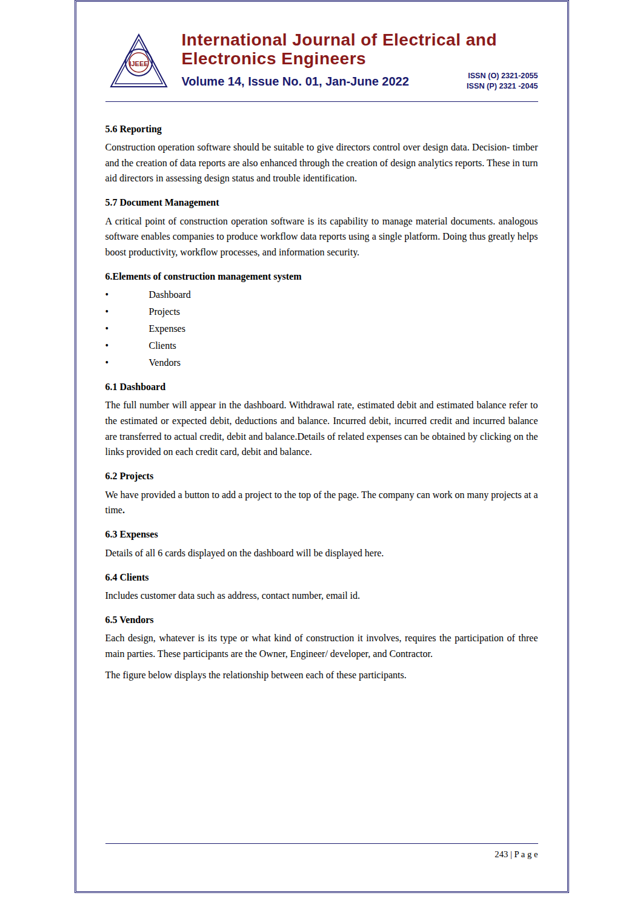IJEEE
International Journal of Electrical and Electronics Engineers
Volume 14, Issue No. 01, Jan-June 2022
ISSN (O) 2321-2055
ISSN (P) 2321 -2045
5.6 Reporting
Construction operation software should be suitable to give directors control over design data. Decision- timber and the creation of data reports are also enhanced through the creation of design analytics reports. These in turn aid directors in assessing design status and trouble identification.
5.7 Document Management
A critical point of construction operation software is its capability to manage material documents. analogous software enables companies to produce workflow data reports using a single platform. Doing thus greatly helps boost productivity, workflow processes, and information security.
6.Elements of construction management system
•Dashboard
•Projects
•Expenses
•Clients
•Vendors
6.1 Dashboard
The full number will appear in the dashboard. Withdrawal rate, estimated debit and estimated balance refer to the estimated or expected debit, deductions and balance. Incurred debit, incurred credit and incurred balance are transferred to actual credit, debit and balance.Details of related expenses can be obtained by clicking on the links provided on each credit card, debit and balance.
6.2 Projects
We have provided a button to add a project to the top of the page. The company can work on many projects at a time.
6.3 Expenses
Details of all 6 cards displayed on the dashboard will be displayed here.
6.4 Clients
Includes customer data such as address, contact number, email id.
6.5 Vendors
Each design, whatever is its type or what kind of construction it involves, requires the participation of three main parties. These participants are the Owner, Engineer/ developer, and Contractor.
The figure below displays the relationship between each of these participants.
243 | P a g e